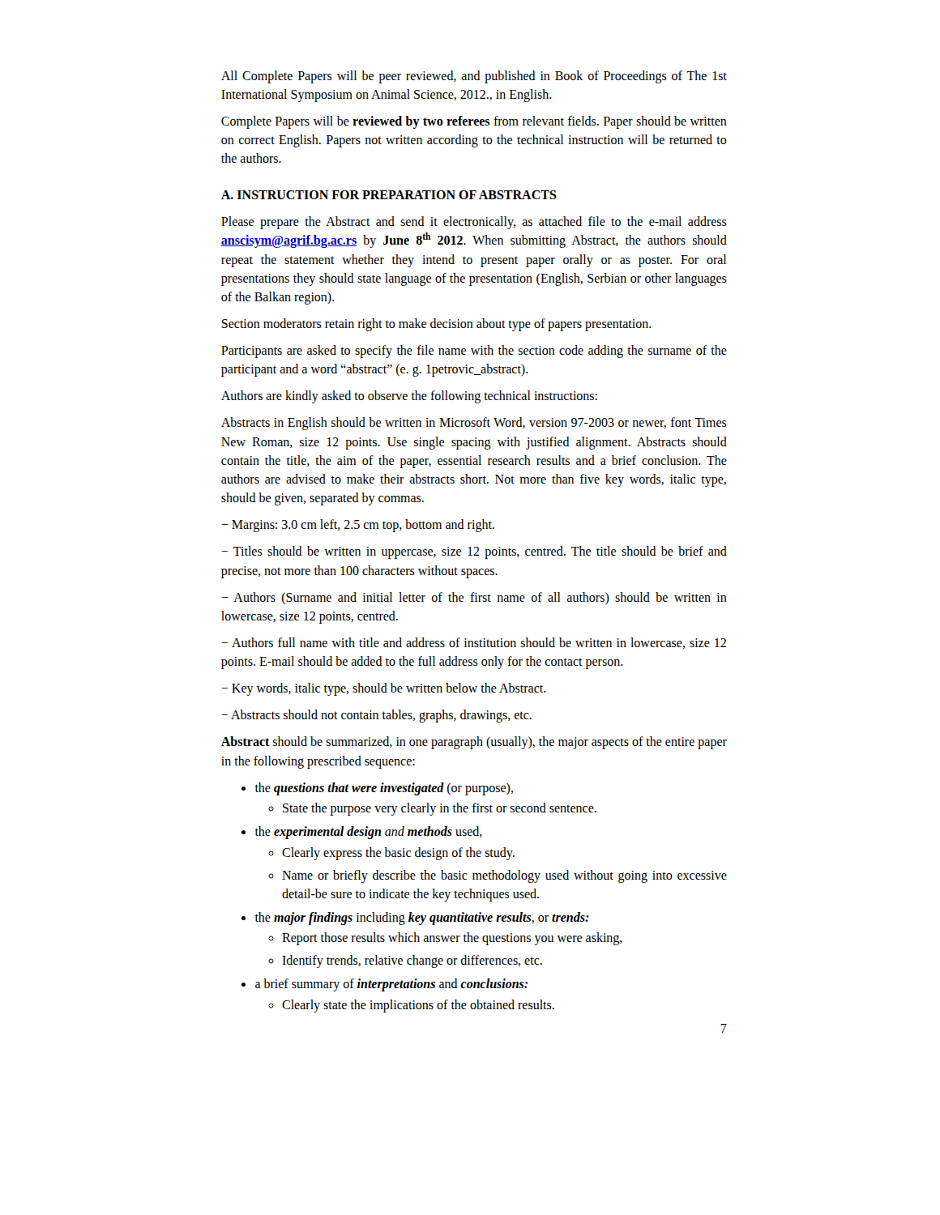All Complete Papers will be peer reviewed, and published in Book of Proceedings of The 1st International Symposium on Animal Science, 2012., in English.
Complete Papers will be reviewed by two referees from relevant fields. Paper should be written on correct English. Papers not written according to the technical instruction will be returned to the authors.
A. Instruction for preparation of abstracts
Please prepare the Abstract and send it electronically, as attached file to the e-mail address anscisym@agrif.bg.ac.rs by June 8th 2012. When submitting Abstract, the authors should repeat the statement whether they intend to present paper orally or as poster. For oral presentations they should state language of the presentation (English, Serbian or other languages of the Balkan region).
Section moderators retain right to make decision about type of papers presentation.
Participants are asked to specify the file name with the section code adding the surname of the participant and a word “abstract” (e. g. 1petrovic_abstract).
Authors are kindly asked to observe the following technical instructions:
Abstracts in English should be written in Microsoft Word, version 97-2003 or newer, font Times New Roman, size 12 points. Use single spacing with justified alignment. Abstracts should contain the title, the aim of the paper, essential research results and a brief conclusion. The authors are advised to make their abstracts short. Not more than five key words, italic type, should be given, separated by commas.
− Margins: 3.0 cm left, 2.5 cm top, bottom and right.
− Titles should be written in uppercase, size 12 points, centred. The title should be brief and precise, not more than 100 characters without spaces.
− Authors (Surname and initial letter of the first name of all authors) should be written in lowercase, size 12 points, centred.
− Authors full name with title and address of institution should be written in lowercase, size 12 points. E-mail should be added to the full address only for the contact person.
− Key words, italic type, should be written below the Abstract.
− Abstracts should not contain tables, graphs, drawings, etc.
Abstract should be summarized, in one paragraph (usually), the major aspects of the entire paper in the following prescribed sequence:
the questions that were investigated (or purpose),
State the purpose very clearly in the first or second sentence.
the experimental design and methods used,
Clearly express the basic design of the study.
Name or briefly describe the basic methodology used without going into excessive detail-be sure to indicate the key techniques used.
the major findings including key quantitative results, or trends:
Report those results which answer the questions you were asking,
Identify trends, relative change or differences, etc.
a brief summary of interpretations and conclusions:
Clearly state the implications of the obtained results.
7